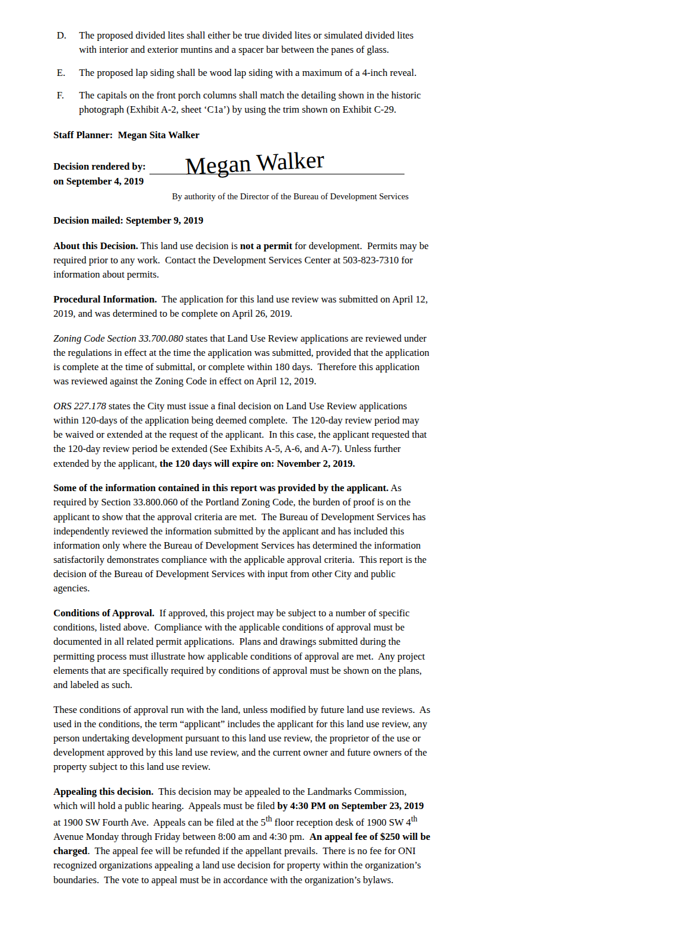D. The proposed divided lites shall either be true divided lites or simulated divided lites with interior and exterior muntins and a spacer bar between the panes of glass.
E. The proposed lap siding shall be wood lap siding with a maximum of a 4-inch reveal.
F. The capitals on the front porch columns shall match the detailing shown in the historic photograph (Exhibit A-2, sheet ‘C1a’) by using the trim shown on Exhibit C-29.
Staff Planner: Megan Sita Walker
Decision rendered by: Megan Walker on September 4, 2019
By authority of the Director of the Bureau of Development Services
Decision mailed: September 9, 2019
About this Decision. This land use decision is not a permit for development. Permits may be required prior to any work. Contact the Development Services Center at 503-823-7310 for information about permits.
Procedural Information. The application for this land use review was submitted on April 12, 2019, and was determined to be complete on April 26, 2019.
Zoning Code Section 33.700.080 states that Land Use Review applications are reviewed under the regulations in effect at the time the application was submitted, provided that the application is complete at the time of submittal, or complete within 180 days. Therefore this application was reviewed against the Zoning Code in effect on April 12, 2019.
ORS 227.178 states the City must issue a final decision on Land Use Review applications within 120-days of the application being deemed complete. The 120-day review period may be waived or extended at the request of the applicant. In this case, the applicant requested that the 120-day review period be extended (See Exhibits A-5, A-6, and A-7). Unless further extended by the applicant, the 120 days will expire on: November 2, 2019.
Some of the information contained in this report was provided by the applicant. As required by Section 33.800.060 of the Portland Zoning Code, the burden of proof is on the applicant to show that the approval criteria are met. The Bureau of Development Services has independently reviewed the information submitted by the applicant and has included this information only where the Bureau of Development Services has determined the information satisfactorily demonstrates compliance with the applicable approval criteria. This report is the decision of the Bureau of Development Services with input from other City and public agencies.
Conditions of Approval. If approved, this project may be subject to a number of specific conditions, listed above. Compliance with the applicable conditions of approval must be documented in all related permit applications. Plans and drawings submitted during the permitting process must illustrate how applicable conditions of approval are met. Any project elements that are specifically required by conditions of approval must be shown on the plans, and labeled as such.
These conditions of approval run with the land, unless modified by future land use reviews. As used in the conditions, the term “applicant” includes the applicant for this land use review, any person undertaking development pursuant to this land use review, the proprietor of the use or development approved by this land use review, and the current owner and future owners of the property subject to this land use review.
Appealing this decision. This decision may be appealed to the Landmarks Commission, which will hold a public hearing. Appeals must be filed by 4:30 PM on September 23, 2019 at 1900 SW Fourth Ave. Appeals can be filed at the 5th floor reception desk of 1900 SW 4th Avenue Monday through Friday between 8:00 am and 4:30 pm. An appeal fee of $250 will be charged. The appeal fee will be refunded if the appellant prevails. There is no fee for ONI recognized organizations appealing a land use decision for property within the organization’s boundaries. The vote to appeal must be in accordance with the organization’s bylaws.